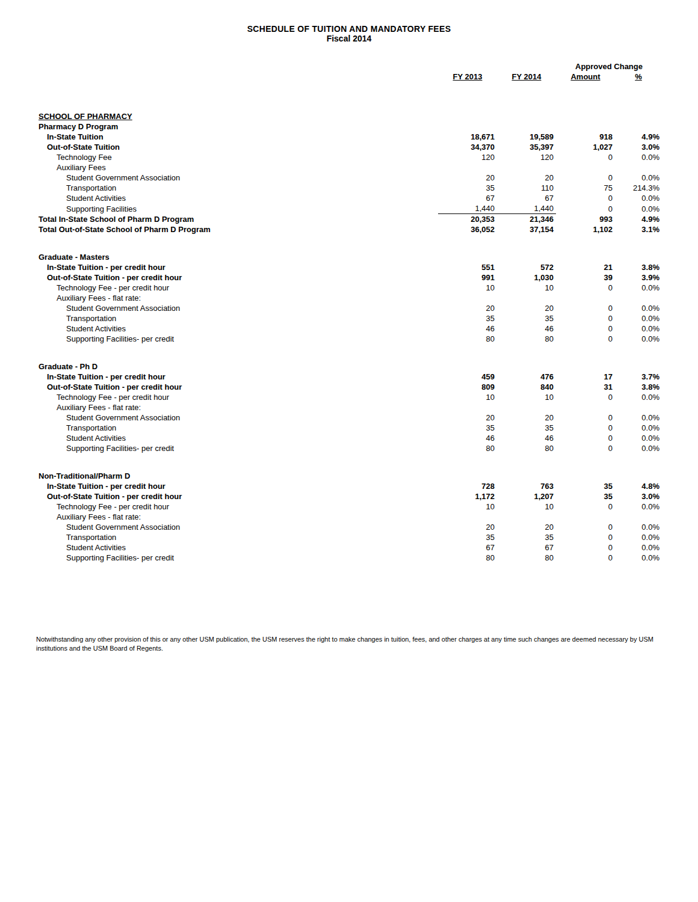SCHEDULE OF TUITION AND MANDATORY FEES
Fiscal 2014
| | | | Approved Change |
| --- | --- | --- | --- |
| | FY 2013 | FY 2014 | Amount | % |
| SCHOOL OF PHARMACY | | | | |
| Pharmacy D Program | | | | |
| In-State Tuition | 18,671 | 19,589 | 918 | 4.9% |
| Out-of-State Tuition | 34,370 | 35,397 | 1,027 | 3.0% |
| Technology Fee | 120 | 120 | 0 | 0.0% |
| Auxiliary Fees | | | | |
| Student Government Association | 20 | 20 | 0 | 0.0% |
| Transportation | 35 | 110 | 75 | 214.3% |
| Student Activities | 67 | 67 | 0 | 0.0% |
| Supporting Facilities | 1,440 | 1,440 | 0 | 0.0% |
| Total In-State School of Pharm D Program | 20,353 | 21,346 | 993 | 4.9% |
| Total Out-of-State School of Pharm D Program | 36,052 | 37,154 | 1,102 | 3.1% |
| Graduate - Masters | | | | |
| In-State Tuition - per credit hour | 551 | 572 | 21 | 3.8% |
| Out-of-State Tuition - per credit hour | 991 | 1,030 | 39 | 3.9% |
| Technology Fee - per credit hour | 10 | 10 | 0 | 0.0% |
| Auxiliary Fees - flat rate: | | | | |
| Student Government Association | 20 | 20 | 0 | 0.0% |
| Transportation | 35 | 35 | 0 | 0.0% |
| Student Activities | 46 | 46 | 0 | 0.0% |
| Supporting Facilities- per credit | 80 | 80 | 0 | 0.0% |
| Graduate - Ph D | | | | |
| In-State Tuition - per credit hour | 459 | 476 | 17 | 3.7% |
| Out-of-State Tuition - per credit hour | 809 | 840 | 31 | 3.8% |
| Technology Fee - per credit hour | 10 | 10 | 0 | 0.0% |
| Auxiliary Fees - flat rate: | | | | |
| Student Government Association | 20 | 20 | 0 | 0.0% |
| Transportation | 35 | 35 | 0 | 0.0% |
| Student Activities | 46 | 46 | 0 | 0.0% |
| Supporting Facilities- per credit | 80 | 80 | 0 | 0.0% |
| Non-Traditional/Pharm D | | | | |
| In-State Tuition - per credit hour | 728 | 763 | 35 | 4.8% |
| Out-of-State Tuition - per credit hour | 1,172 | 1,207 | 35 | 3.0% |
| Technology Fee - per credit hour | 10 | 10 | 0 | 0.0% |
| Auxiliary Fees - flat rate: | | | | |
| Student Government Association | 20 | 20 | 0 | 0.0% |
| Transportation | 35 | 35 | 0 | 0.0% |
| Student Activities | 67 | 67 | 0 | 0.0% |
| Supporting Facilities- per credit | 80 | 80 | 0 | 0.0% |
Notwithstanding any other provision of this or any other USM publication, the USM reserves the right to make changes in tuition, fees, and other charges at any time such changes are deemed necessary by USM institutions and the USM Board of Regents.